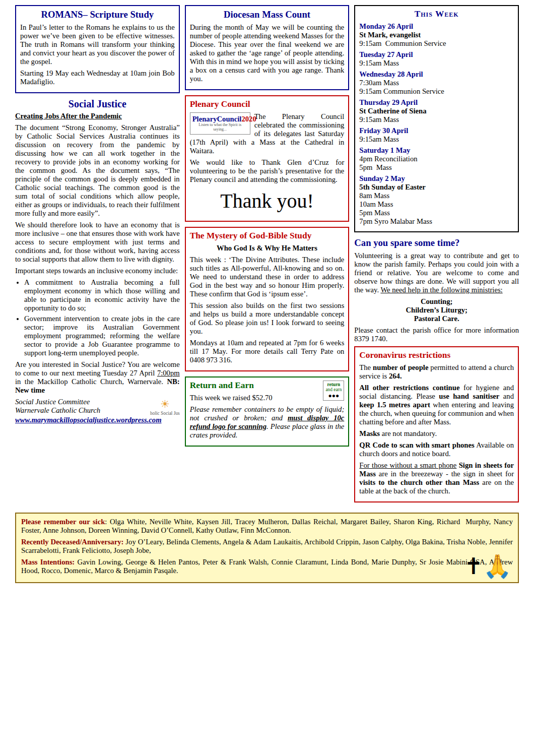ROMANS– Scripture Study
In Paul’s letter to the Romans he explains to us the power we’ve been given to be effective witnesses. The truth in Romans will transform your thinking and convict your heart as you discover the power of the gospel.
Starting 19 May each Wednesday at 10am join Bob Madafiglio.
Social Justice
Creating Jobs After the Pandemic
The document “Strong Economy, Stronger Australia” by Catholic Social Services Australia continues its discussion on recovery from the pandemic by discussing how we can all work together in the recovery to provide jobs in an economy working for the common good. As the document says, “The principle of the common good is deeply embedded in Catholic social teachings. The common good is the sum total of social conditions which allow people, either as groups or individuals, to reach their fulfilment more fully and more easily”.
We should therefore look to have an economy that is more inclusive – one that ensures those with work have access to secure employment with just terms and conditions and, for those without work, having access to social supports that allow them to live with dignity.
Important steps towards an inclusive economy include:
A commitment to Australia becoming a full employment economy in which those willing and able to participate in economic activity have the opportunity to do so;
Government intervention to create jobs in the care sector; improve its Australian Government employment programmed; reforming the welfare sector to provide a Job Guarantee programme to support long-term unemployed people.
Are you interested in Social Justice? You are welcome to come to our next meeting Tuesday 27 April 7:00pm in the Mackillop Catholic Church, Warnervale. NB: New time
☀
holic Social Jus
Social Justice Committee
Warnervale Catholic Church
www.marymackillopsocialjustice.wordpress.com
Diocesan Mass Count
During the month of May we will be counting the number of people attending weekend Masses for the Diocese. This year over the final weekend we are asked to gather the ‘age range’ of people attending. With this in mind we hope you will assist by ticking a box on a census card with you age range. Thank you.
Plenary Council
PlenaryCouncil2020
Listen to what the Spirit is saying...
The Plenary Council celebrated the commissioning of its delegates last Saturday (17th April) with a Mass at the Cathedral in Waitara.
We would like to Thank Glen d’Cruz for volunteering to be the parish’s presentative for the Plenary council and attending the commissioning.
Thank you!
The Mystery of God-Bible Study
Who God Is & Why He Matters
This week : ‘The Divine Attributes. These include such titles as All-powerful, All-knowing and so on. We need to understand these in order to address God in the best way and so honour Him properly. These confirm that God is ‘ipsum esse’.
This session also builds on the first two sessions and helps us build a more understandable concept of God. So please join us! I look forward to seeing you.
Mondays at 10am and repeated at 7pm for 6 weeks till 17 May. For more details call Terry Pate on 0408 973 316.
return
and earn
●●●
Return and Earn
This week we raised $52.70
Please remember containers to be empty of liquid; not crushed or broken; and must display 10c refund logo for scanning. Please place glass in the crates provided.
This Week
Monday 26 April
St Mark, evangelist
9:15am Communion Service
Tuesday 27 April
9:15am Mass
Wednesday 28 April
7:30am Mass 9:15am Communion Service
Thursday 29 April
St Catherine of Siena
9:15am Mass
Friday 30 April
9:15am Mass
Saturday 1 May
4pm Reconciliation 5pm Mass
Sunday 2 May
5th Sunday of Easter
8am Mass 10am Mass 5pm Mass 7pm Syro Malabar Mass
Can you spare some time?
Volunteering is a great way to contribute and get to know the parish family. Perhaps you could join with a friend or relative. You are welcome to come and observe how things are done. We will support you all the way. We need help in the following ministries:
Counting;
Children’s Liturgy;
Pastoral Care.
Please contact the parish office for more information 8379 1740.
Coronavirus restrictions
The number of people permitted to attend a church service is 264.
All other restrictions continue for hygiene and social distancing. Please use hand sanitiser and keep 1.5 metres apart when entering and leaving the church, when queuing for communion and when chatting before and after Mass.
Masks are not mandatory.
QR Code to scan with smart phones Available on church doors and notice board.
For those without a smart phone Sign in sheets for Mass are in the breezeway - the sign in sheet for visits to the church other than Mass are on the table at the back of the church.
Please remember our sick: Olga White, Neville White, Kaysen Jill, Tracey Mulheron, Dallas Reichal, Margaret Bailey, Sharon King, Richard Murphy, Nancy Foster, Anne Johnson, Doreen Winning, David O’Connell, Kathy Outlaw, Finn McConnon.
Recently Deceased/Anniversary: Joy O’Leary, Belinda Clements, Angela & Adam Laukaitis, Archibold Crippin, Jason Calphy, Olga Bakina, Trisha Noble, Jennifer Scarrabelotti, Frank Feliciotto, Joseph Jobe,
Mass Intentions: Gavin Lowing, George & Helen Pantos, Peter & Frank Walsh, Connie Claramunt, Linda Bond, Marie Dunphy, Sr Josie Mabini OSA, Andrew Hood, Rocco, Domenic, Marco & Benjamin Pasqale.
✝🙏